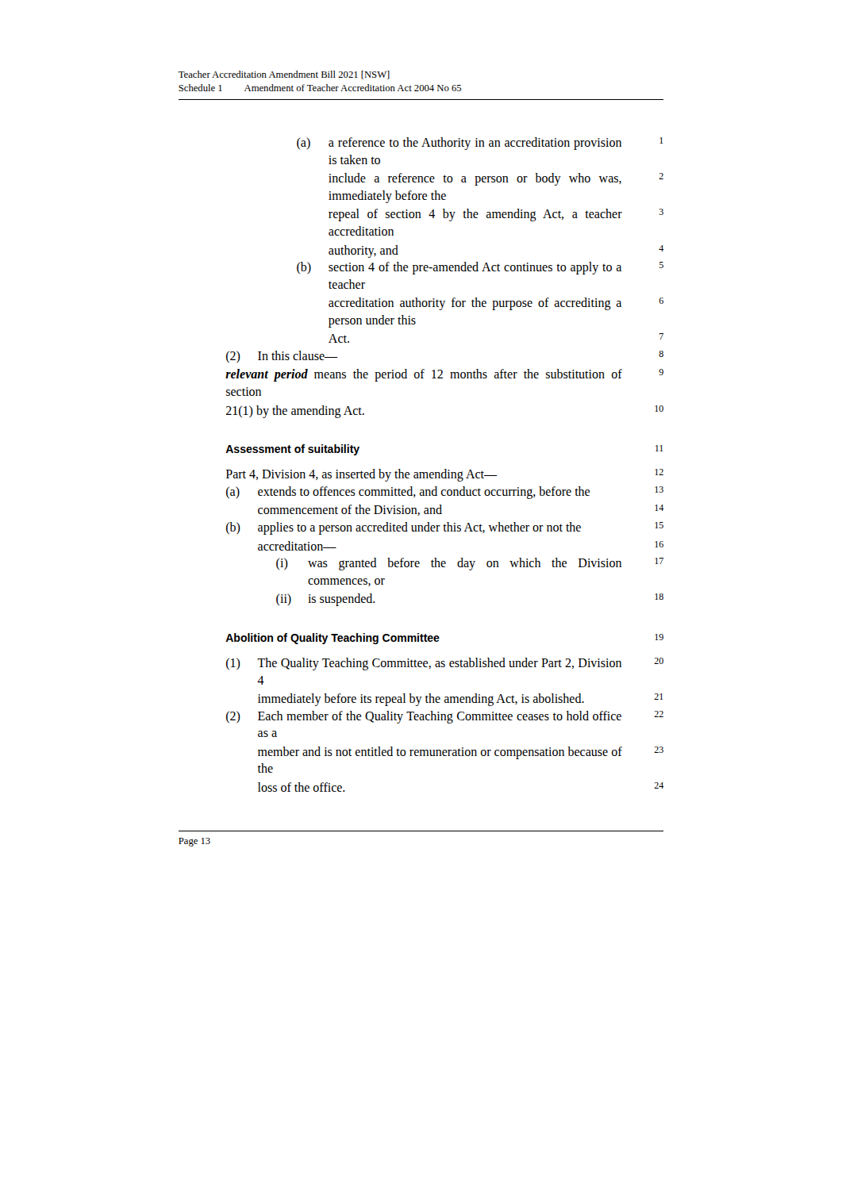Teacher Accreditation Amendment Bill 2021 [NSW]
Schedule 1 Amendment of Teacher Accreditation Act 2004 No 65
1
(a) a reference to the Authority in an accreditation provision is taken to
2
include a reference to a person or body who was, immediately before the
3
repeal of section 4 by the amending Act, a teacher accreditation
4
authority, and
5
(b) section 4 of the pre-amended Act continues to apply to a teacher
6
accreditation authority for the purpose of accrediting a person under this
7
Act.
8
(2) In this clause—
9
relevant period means the period of 12 months after the substitution of section
10
21(1) by the amending Act.
11
Assessment of suitability
12
Part 4, Division 4, as inserted by the amending Act—
13
(a) extends to offences committed, and conduct occurring, before the
14
commencement of the Division, and
15
(b) applies to a person accredited under this Act, whether or not the
16
accreditation—
17
(i) was granted before the day on which the Division commences, or
18
(ii) is suspended.
19
Abolition of Quality Teaching Committee
20
(1) The Quality Teaching Committee, as established under Part 2, Division 4
21
immediately before its repeal by the amending Act, is abolished.
22
(2) Each member of the Quality Teaching Committee ceases to hold office as a
23
member and is not entitled to remuneration or compensation because of the
24
loss of the office.
Page 13